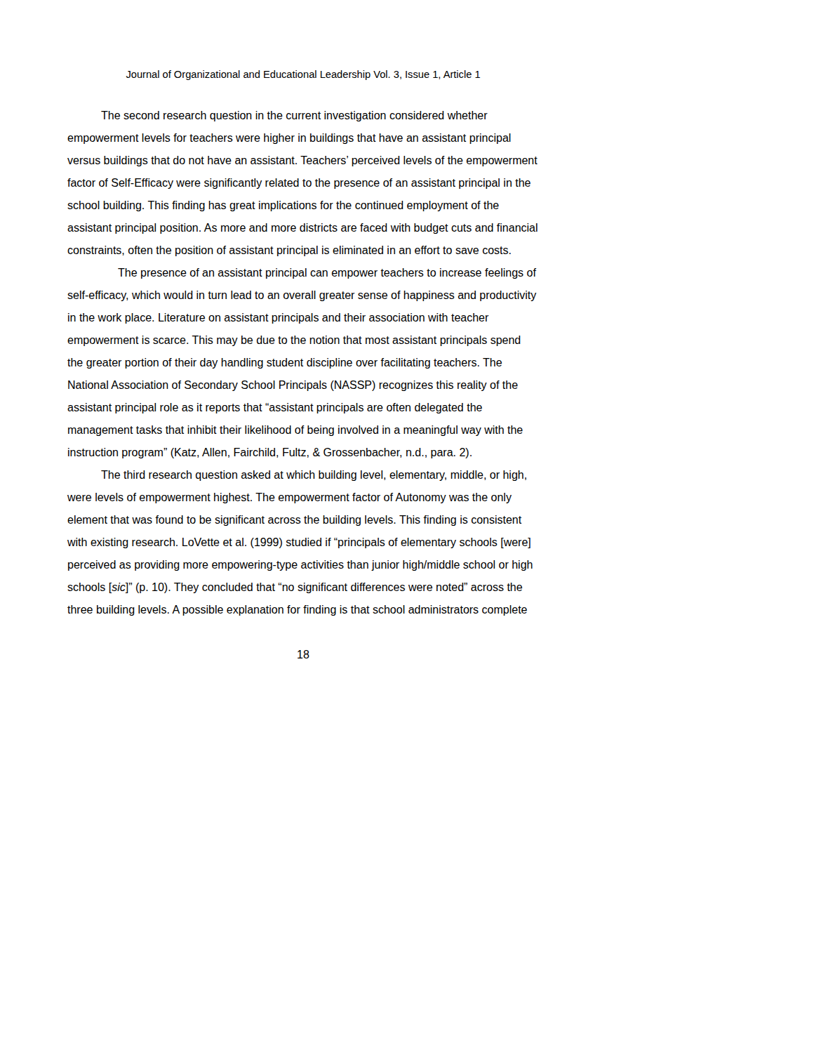Journal of Organizational and Educational Leadership Vol. 3, Issue 1, Article 1
The second research question in the current investigation considered whether empowerment levels for teachers were higher in buildings that have an assistant principal versus buildings that do not have an assistant. Teachers’ perceived levels of the empowerment factor of Self-Efficacy were significantly related to the presence of an assistant principal in the school building. This finding has great implications for the continued employment of the assistant principal position. As more and more districts are faced with budget cuts and financial constraints, often the position of assistant principal is eliminated in an effort to save costs.
The presence of an assistant principal can empower teachers to increase feelings of self-efficacy, which would in turn lead to an overall greater sense of happiness and productivity in the work place. Literature on assistant principals and their association with teacher empowerment is scarce. This may be due to the notion that most assistant principals spend the greater portion of their day handling student discipline over facilitating teachers. The National Association of Secondary School Principals (NASSP) recognizes this reality of the assistant principal role as it reports that “assistant principals are often delegated the management tasks that inhibit their likelihood of being involved in a meaningful way with the instruction program” (Katz, Allen, Fairchild, Fultz, & Grossenbacher, n.d., para. 2).
The third research question asked at which building level, elementary, middle, or high, were levels of empowerment highest. The empowerment factor of Autonomy was the only element that was found to be significant across the building levels. This finding is consistent with existing research. LoVette et al. (1999) studied if “principals of elementary schools [were] perceived as providing more empowering-type activities than junior high/middle school or high schools [sic]” (p. 10). They concluded that “no significant differences were noted” across the three building levels. A possible explanation for finding is that school administrators complete
18